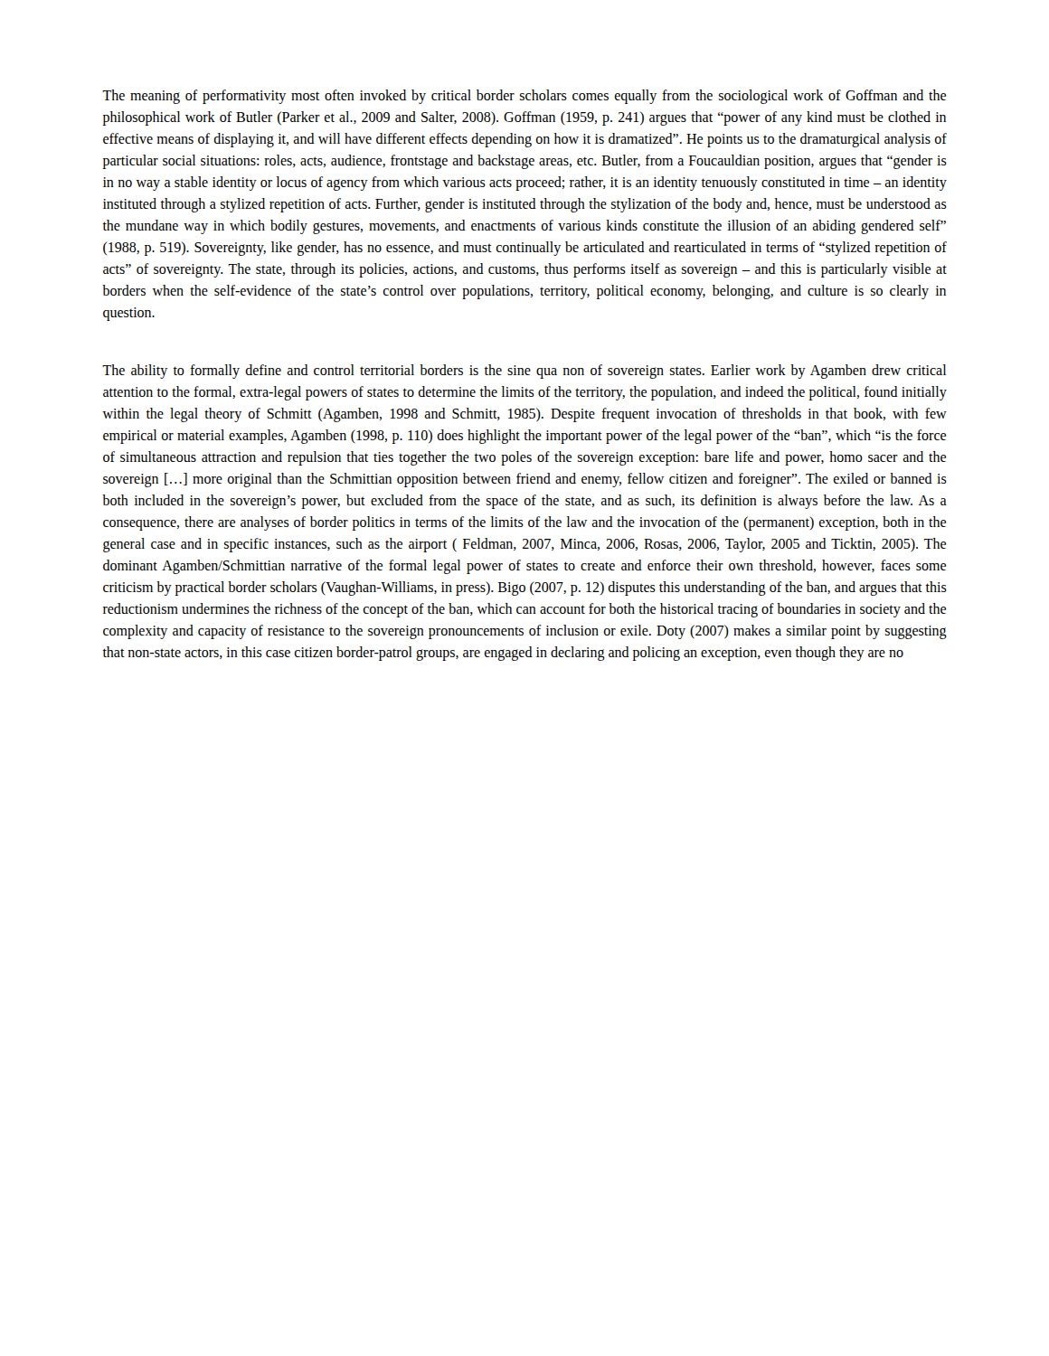The meaning of performativity most often invoked by critical border scholars comes equally from the sociological work of Goffman and the philosophical work of Butler (Parker et al., 2009 and Salter, 2008). Goffman (1959, p. 241) argues that “power of any kind must be clothed in effective means of displaying it, and will have different effects depending on how it is dramatized”. He points us to the dramaturgical analysis of particular social situations: roles, acts, audience, frontstage and backstage areas, etc. Butler, from a Foucauldian position, argues that “gender is in no way a stable identity or locus of agency from which various acts proceed; rather, it is an identity tenuously constituted in time – an identity instituted through a stylized repetition of acts. Further, gender is instituted through the stylization of the body and, hence, must be understood as the mundane way in which bodily gestures, movements, and enactments of various kinds constitute the illusion of an abiding gendered self” (1988, p. 519). Sovereignty, like gender, has no essence, and must continually be articulated and rearticulated in terms of “stylized repetition of acts” of sovereignty. The state, through its policies, actions, and customs, thus performs itself as sovereign – and this is particularly visible at borders when the self-evidence of the state’s control over populations, territory, political economy, belonging, and culture is so clearly in question.
The ability to formally define and control territorial borders is the sine qua non of sovereign states. Earlier work by Agamben drew critical attention to the formal, extra-legal powers of states to determine the limits of the territory, the population, and indeed the political, found initially within the legal theory of Schmitt (Agamben, 1998 and Schmitt, 1985). Despite frequent invocation of thresholds in that book, with few empirical or material examples, Agamben (1998, p. 110) does highlight the important power of the legal power of the “ban”, which “is the force of simultaneous attraction and repulsion that ties together the two poles of the sovereign exception: bare life and power, homo sacer and the sovereign […] more original than the Schmittian opposition between friend and enemy, fellow citizen and foreigner”. The exiled or banned is both included in the sovereign’s power, but excluded from the space of the state, and as such, its definition is always before the law. As a consequence, there are analyses of border politics in terms of the limits of the law and the invocation of the (permanent) exception, both in the general case and in specific instances, such as the airport ( Feldman, 2007, Minca, 2006, Rosas, 2006, Taylor, 2005 and Ticktin, 2005). The dominant Agamben/Schmittian narrative of the formal legal power of states to create and enforce their own threshold, however, faces some criticism by practical border scholars (Vaughan-Williams, in press). Bigo (2007, p. 12) disputes this understanding of the ban, and argues that this reductionism undermines the richness of the concept of the ban, which can account for both the historical tracing of boundaries in society and the complexity and capacity of resistance to the sovereign pronouncements of inclusion or exile. Doty (2007) makes a similar point by suggesting that non-state actors, in this case citizen border-patrol groups, are engaged in declaring and policing an exception, even though they are no